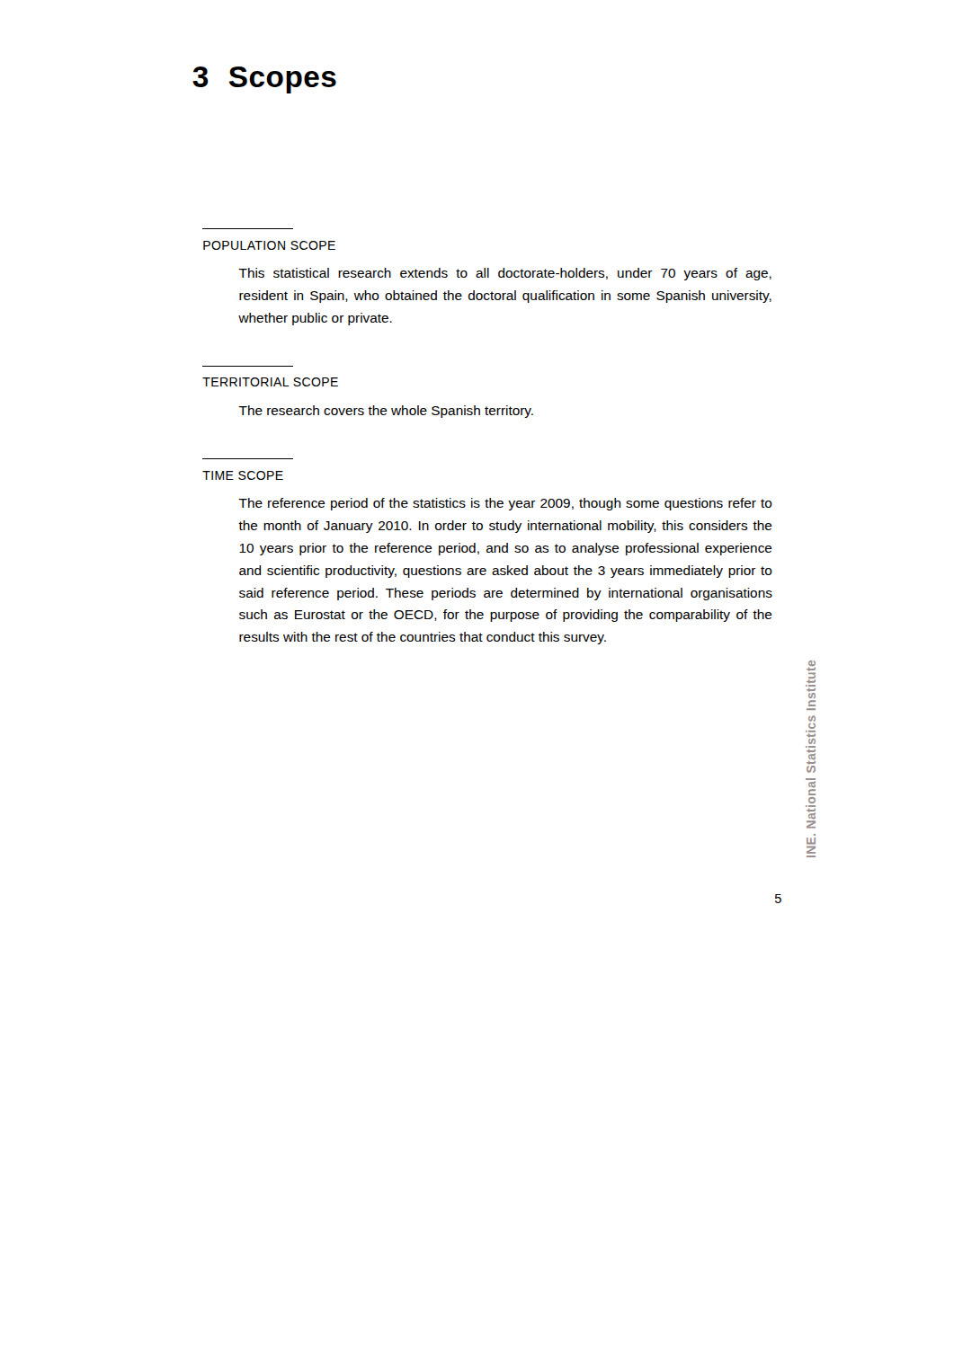3 Scopes
POPULATION SCOPE
This statistical research extends to all doctorate-holders, under 70 years of age, resident in Spain, who obtained the doctoral qualification in some Spanish university, whether public or private.
TERRITORIAL SCOPE
The research covers the whole Spanish territory.
TIME SCOPE
The reference period of the statistics is the year 2009, though some questions refer to the month of January 2010. In order to study international mobility, this considers the 10 years prior to the reference period, and so as to analyse professional experience and scientific productivity, questions are asked about the 3 years immediately prior to said reference period. These periods are determined by international organisations such as Eurostat or the OECD, for the purpose of providing the comparability of the results with the rest of the countries that conduct this survey.
INE. National Statistics Institute
5